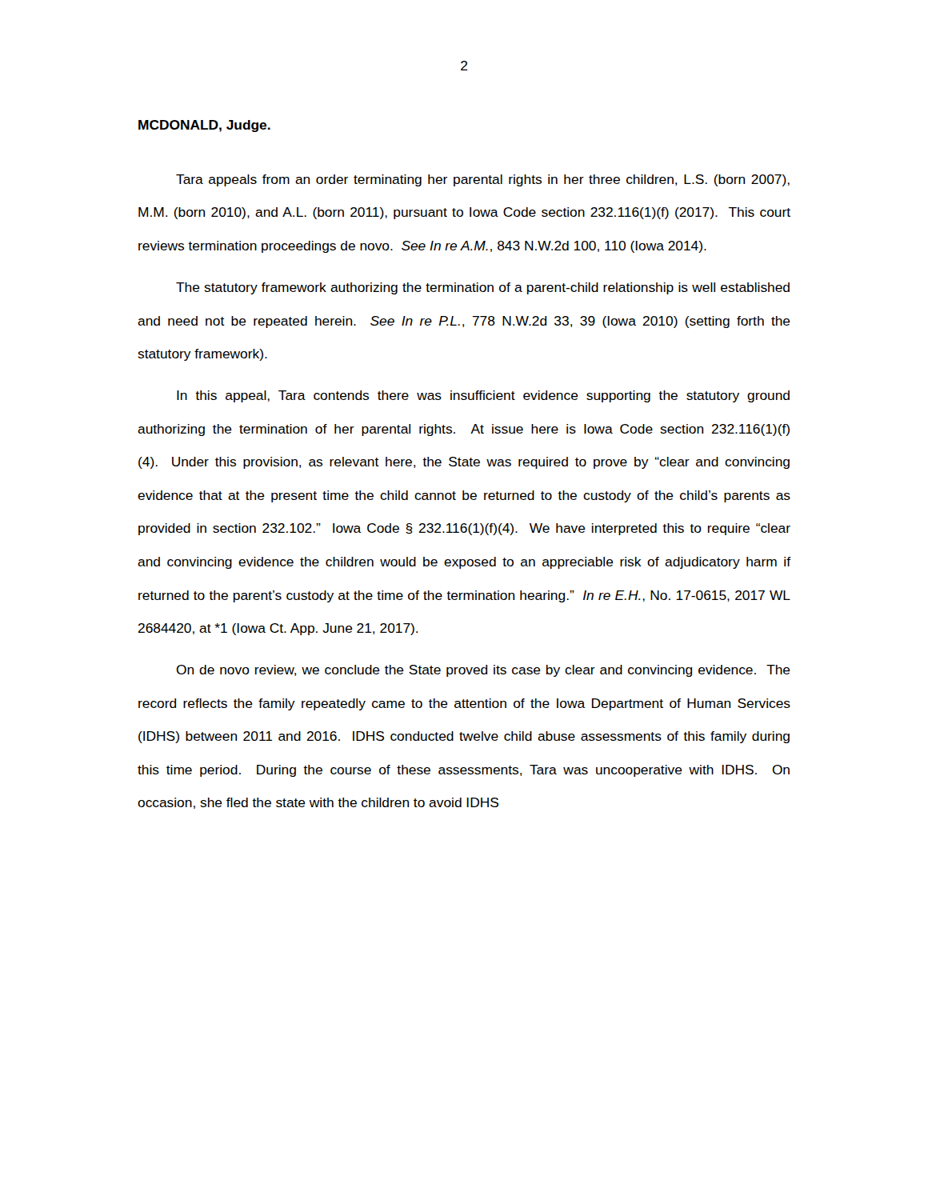2
MCDONALD, Judge.
Tara appeals from an order terminating her parental rights in her three children, L.S. (born 2007), M.M. (born 2010), and A.L. (born 2011), pursuant to Iowa Code section 232.116(1)(f) (2017). This court reviews termination proceedings de novo. See In re A.M., 843 N.W.2d 100, 110 (Iowa 2014).
The statutory framework authorizing the termination of a parent-child relationship is well established and need not be repeated herein. See In re P.L., 778 N.W.2d 33, 39 (Iowa 2010) (setting forth the statutory framework).
In this appeal, Tara contends there was insufficient evidence supporting the statutory ground authorizing the termination of her parental rights. At issue here is Iowa Code section 232.116(1)(f)(4). Under this provision, as relevant here, the State was required to prove by “clear and convincing evidence that at the present time the child cannot be returned to the custody of the child’s parents as provided in section 232.102.” Iowa Code § 232.116(1)(f)(4). We have interpreted this to require “clear and convincing evidence the children would be exposed to an appreciable risk of adjudicatory harm if returned to the parent’s custody at the time of the termination hearing.” In re E.H., No. 17-0615, 2017 WL 2684420, at *1 (Iowa Ct. App. June 21, 2017).
On de novo review, we conclude the State proved its case by clear and convincing evidence. The record reflects the family repeatedly came to the attention of the Iowa Department of Human Services (IDHS) between 2011 and 2016. IDHS conducted twelve child abuse assessments of this family during this time period. During the course of these assessments, Tara was uncooperative with IDHS. On occasion, she fled the state with the children to avoid IDHS